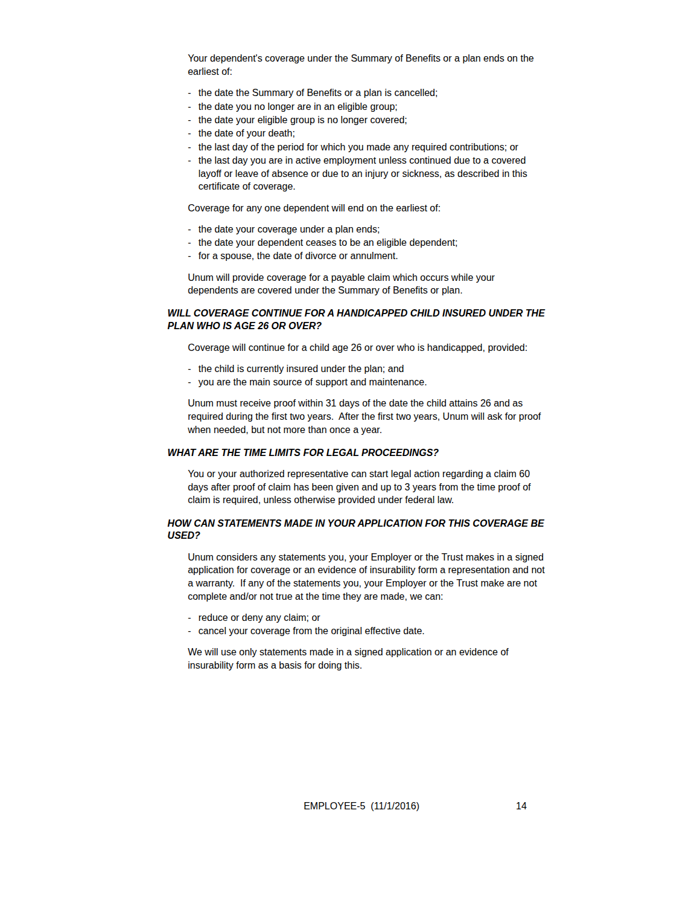Your dependent's coverage under the Summary of Benefits or a plan ends on the earliest of:
the date the Summary of Benefits or a plan is cancelled;
the date you no longer are in an eligible group;
the date your eligible group is no longer covered;
the date of your death;
the last day of the period for which you made any required contributions; or
the last day you are in active employment unless continued due to a covered layoff or leave of absence or due to an injury or sickness, as described in this certificate of coverage.
Coverage for any one dependent will end on the earliest of:
the date your coverage under a plan ends;
the date your dependent ceases to be an eligible dependent;
for a spouse, the date of divorce or annulment.
Unum will provide coverage for a payable claim which occurs while your dependents are covered under the Summary of Benefits or plan.
WILL COVERAGE CONTINUE FOR A HANDICAPPED CHILD INSURED UNDER THE PLAN WHO IS AGE 26 OR OVER?
Coverage will continue for a child age 26 or over who is handicapped, provided:
the child is currently insured under the plan; and
you are the main source of support and maintenance.
Unum must receive proof within 31 days of the date the child attains 26 and as required during the first two years. After the first two years, Unum will ask for proof when needed, but not more than once a year.
WHAT ARE THE TIME LIMITS FOR LEGAL PROCEEDINGS?
You or your authorized representative can start legal action regarding a claim 60 days after proof of claim has been given and up to 3 years from the time proof of claim is required, unless otherwise provided under federal law.
HOW CAN STATEMENTS MADE IN YOUR APPLICATION FOR THIS COVERAGE BE USED?
Unum considers any statements you, your Employer or the Trust makes in a signed application for coverage or an evidence of insurability form a representation and not a warranty. If any of the statements you, your Employer or the Trust make are not complete and/or not true at the time they are made, we can:
reduce or deny any claim; or
cancel your coverage from the original effective date.
We will use only statements made in a signed application or an evidence of insurability form as a basis for doing this.
EMPLOYEE-5 (11/1/2016) 14